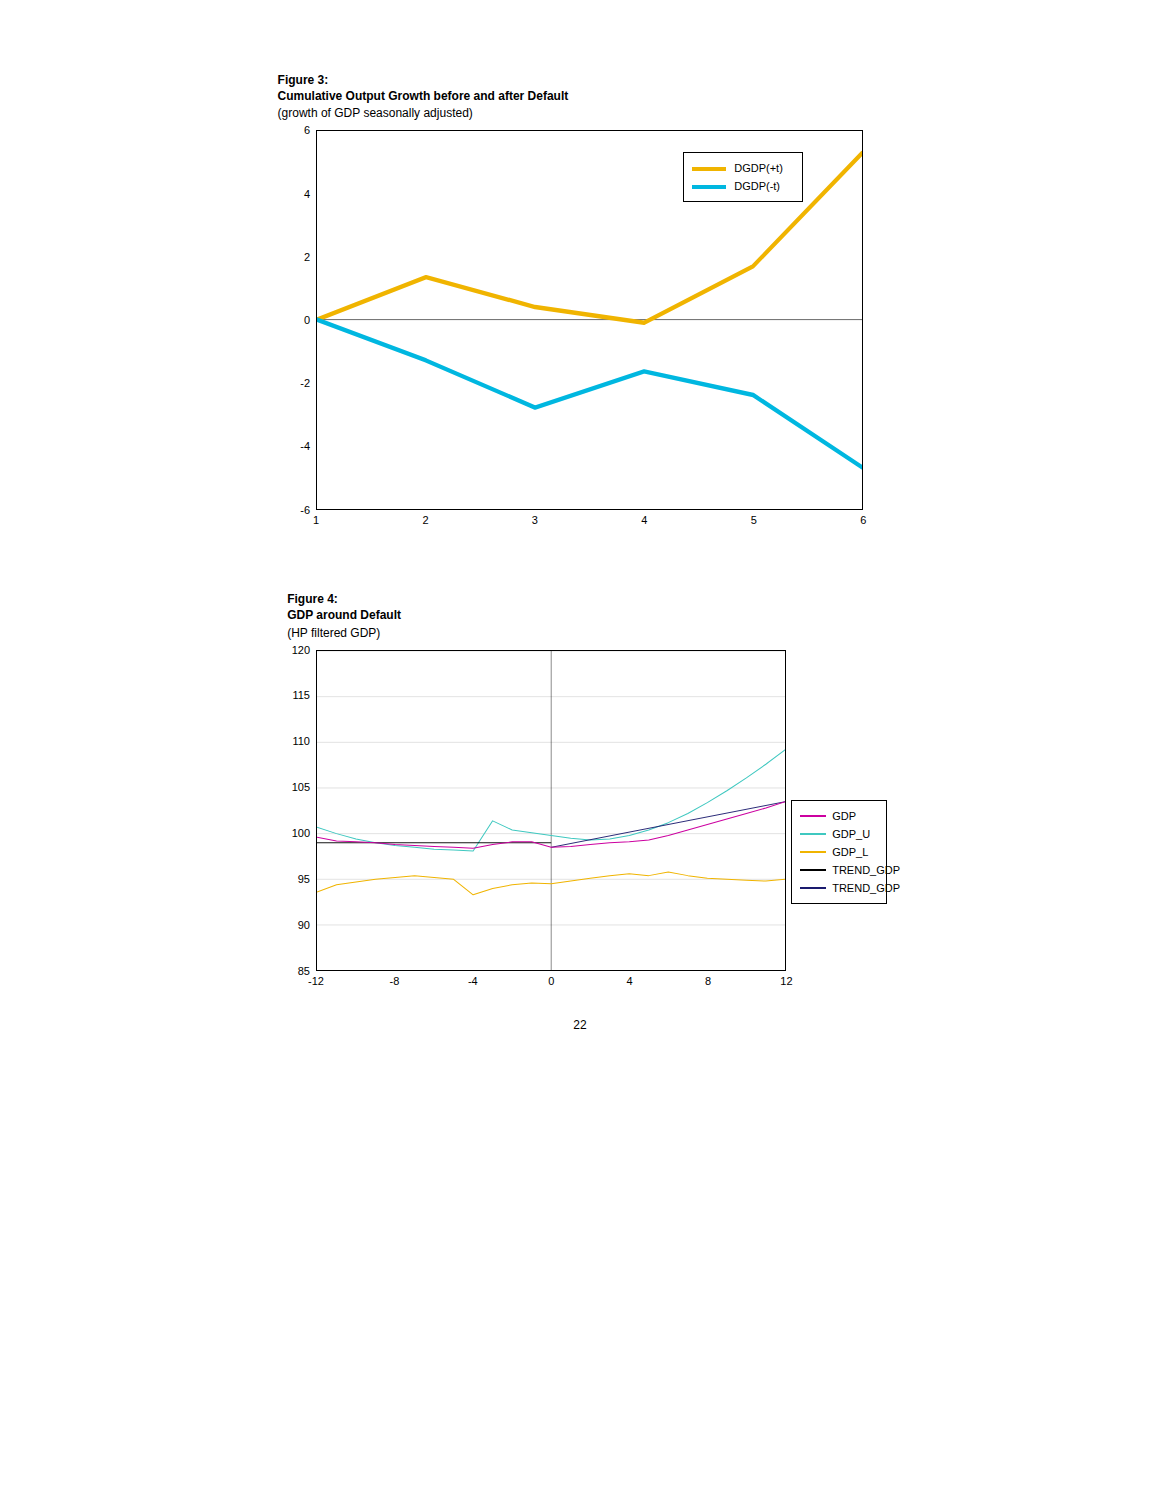Figure 3:
Cumulative Output Growth before and after Default
(growth of GDP seasonally adjusted)
6
4
2
0
-2
-4
-6
1
2
3
4
5
6
| | DGDP(+t) |
| | DGDP(-t) |
Figure 4:
GDP around Default
(HP filtered GDP)
120
115
110
105
100
95
90
85
-12
-8
-4
0
4
8
12
| | GDP |
| | GDP_U |
| | GDP_L |
| | TREND_GDP |
| | TREND_GDP |
22